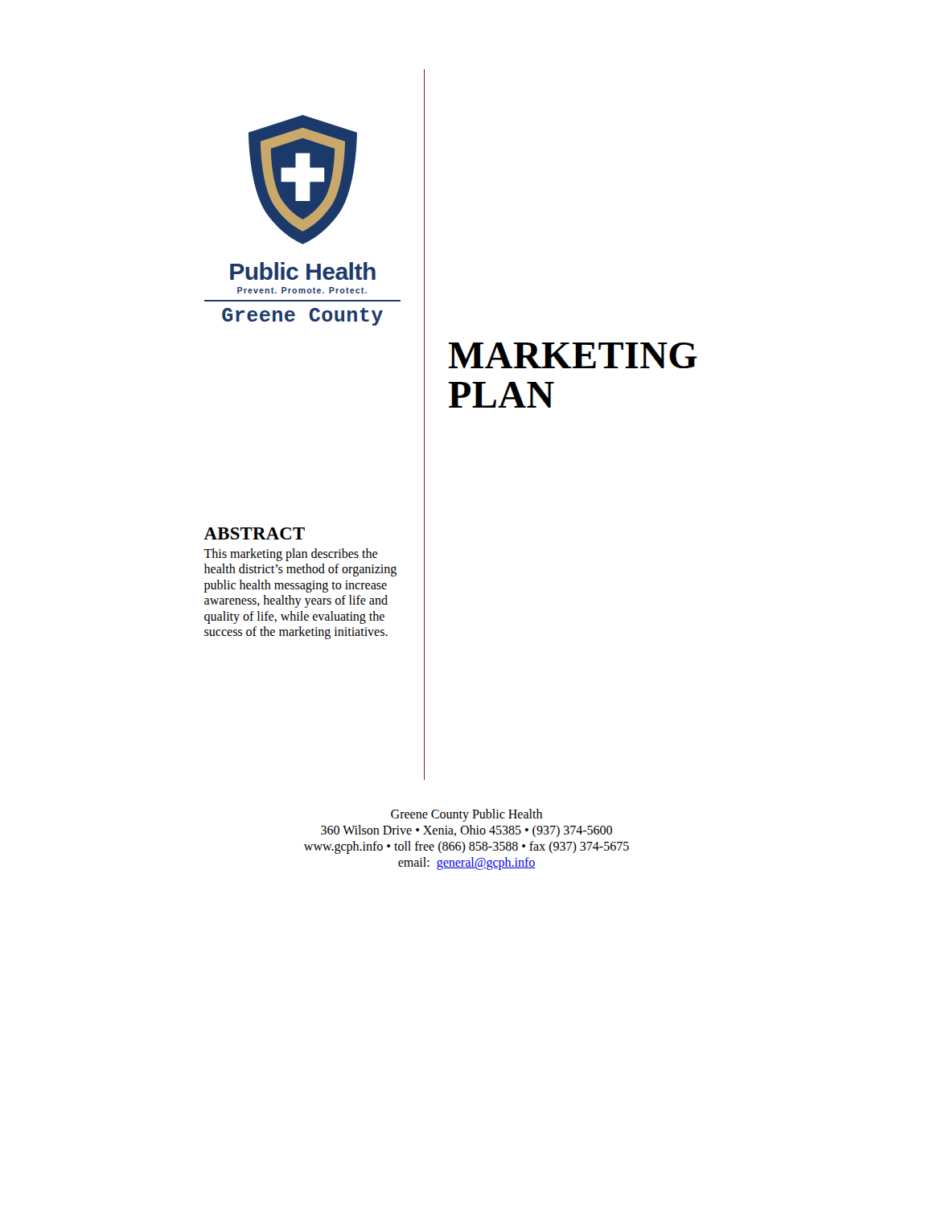Public Health
Prevent. Promote. Protect.
Greene County
ABSTRACT
This marketing plan describes the health district’s method of organizing public health messaging to increase awareness, healthy years of life and quality of life, while evaluating the success of the marketing initiatives.
MARKETING PLAN
Greene County Public Health
360 Wilson Drive • Xenia, Ohio 45385 • (937) 374-5600
www.gcph.info • toll free (866) 858-3588 • fax (937) 374-5675
email: general@gcph.info